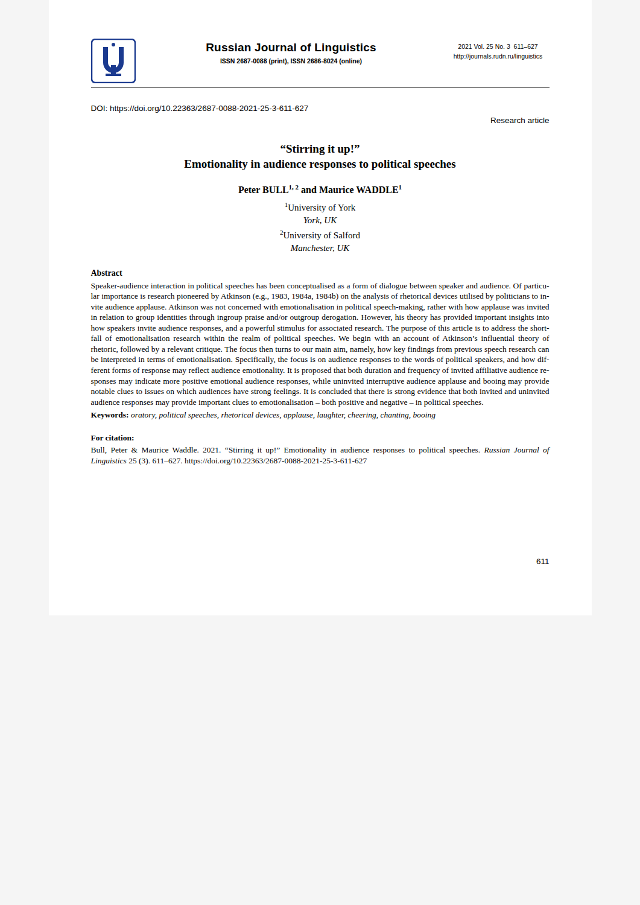Russian Journal of Linguistics
ISSN 2687-0088 (print), ISSN 2686-8024 (online)
2021 Vol. 25 No. 3 611–627
http://journals.rudn.ru/linguistics
DOI: https://doi.org/10.22363/2687-0088-2021-25-3-611-627
Research article
“Stirring it up!”
Emotionality in audience responses to political speeches
Peter BULL1, 2 and Maurice WADDLE1
1University of York
York, UK
2University of Salford
Manchester, UK
Abstract
Speaker-audience interaction in political speeches has been conceptualised as a form of dialogue between speaker and audience. Of particular importance is research pioneered by Atkinson (e.g., 1983, 1984a, 1984b) on the analysis of rhetorical devices utilised by politicians to invite audience applause. Atkinson was not concerned with emotionalisation in political speech-making, rather with how applause was invited in relation to group identities through ingroup praise and/or outgroup derogation. However, his theory has provided important insights into how speakers invite audience responses, and a powerful stimulus for associated research. The purpose of this article is to address the shortfall of emotionalisation research within the realm of political speeches. We begin with an account of Atkinson’s influential theory of rhetoric, followed by a relevant critique. The focus then turns to our main aim, namely, how key findings from previous speech research can be interpreted in terms of emotionalisation. Specifically, the focus is on audience responses to the words of political speakers, and how different forms of response may reflect audience emotionality. It is proposed that both duration and frequency of invited affiliative audience responses may indicate more positive emotional audience responses, while uninvited interruptive audience applause and booing may provide notable clues to issues on which audiences have strong feelings. It is concluded that there is strong evidence that both invited and uninvited audience responses may provide important clues to emotionalisation – both positive and negative – in political speeches.
Keywords: oratory, political speeches, rhetorical devices, applause, laughter, cheering, chanting, booing
For citation:
Bull, Peter & Maurice Waddle. 2021. “Stirring it up!” Emotionality in audience responses to political speeches. Russian Journal of Linguistics 25 (3). 611–627. https://doi.org/10.22363/2687-0088-2021-25-3-611-627
611